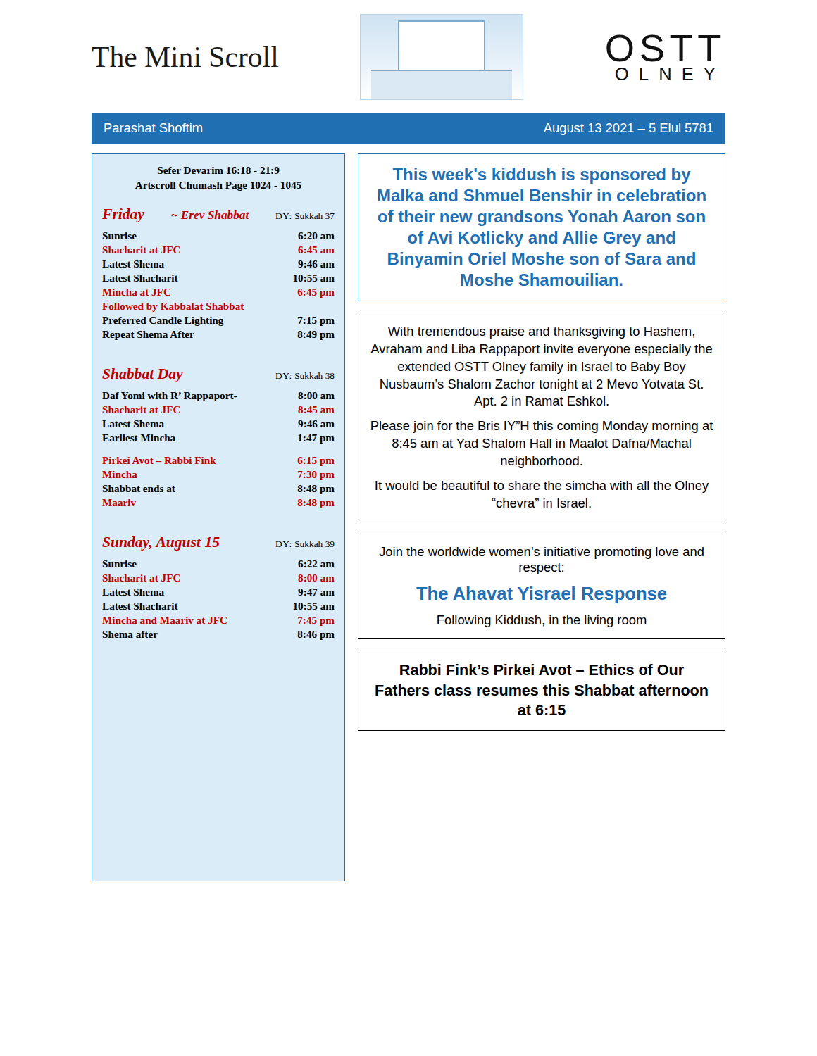The Mini Scroll
OSTT
OLNEY
Parashat Shoftim August 13 2021 – 5 Elul 5781
Sefer Devarim 16:18 - 21:9
Artscroll Chumash Page 1024 - 1045
Friday ~ Erev Shabbat DY: Sukkah 37
| Sunrise | 6:20 am |
| Shacharit at JFC | 6:45 am |
| Latest Shema | 9:46 am |
| Latest Shacharit | 10:55 am |
| Mincha at JFC | 6:45 pm |
| Followed by Kabbalat Shabbat |
| Preferred Candle Lighting | 7:15 pm |
| Repeat Shema After | 8:49 pm |
Shabbat Day DY: Sukkah 38
| Daf Yomi with R’ Rappaport- | 8:00 am |
| Shacharit at JFC | 8:45 am |
| Latest Shema | 9:46 am |
| Earliest Mincha | 1:47 pm |
| Pirkei Avot – Rabbi Fink | 6:15 pm |
| Mincha | 7:30 pm |
| Shabbat ends at | 8:48 pm |
| Maariv | 8:48 pm |
Sunday, August 15 DY: Sukkah 39
| Sunrise | 6:22 am |
| Shacharit at JFC | 8:00 am |
| Latest Shema | 9:47 am |
| Latest Shacharit | 10:55 am |
| Mincha and Maariv at JFC | 7:45 pm |
| Shema after | 8:46 pm |
This week's kiddush is sponsored by Malka and Shmuel Benshir in celebration of their new grandsons Yonah Aaron son of Avi Kotlicky and Allie Grey and Binyamin Oriel Moshe son of Sara and Moshe Shamouilian.
With tremendous praise and thanksgiving to Hashem, Avraham and Liba Rappaport invite everyone especially the extended OSTT Olney family in Israel to Baby Boy Nusbaum’s Shalom Zachor tonight at 2 Mevo Yotvata St. Apt. 2 in Ramat Eshkol.
Please join for the Bris IY”H this coming Monday morning at 8:45 am at Yad Shalom Hall in Maalot Dafna/Machal neighborhood.
It would be beautiful to share the simcha with all the Olney “chevra” in Israel.
Join the worldwide women’s initiative promoting love and respect:
The Ahavat Yisrael Response
Following Kiddush, in the living room
Rabbi Fink’s Pirkei Avot – Ethics of Our Fathers class resumes this Shabbat afternoon at 6:15